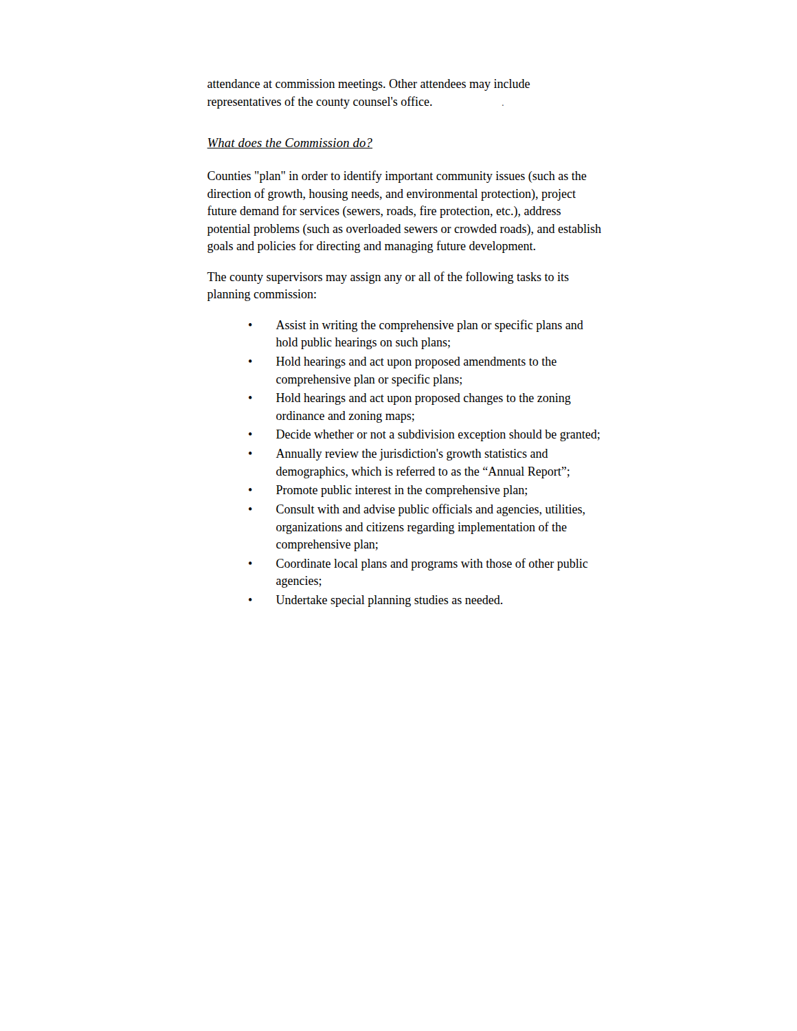attendance at commission meetings. Other attendees may include representatives of the county counsel's office..
What does the Commission do?
Counties "plan" in order to identify important community issues (such as the direction of growth, housing needs, and environmental protection), project future demand for services (sewers, roads, fire protection, etc.), address potential problems (such as overloaded sewers or crowded roads), and establish goals and policies for directing and managing future development.
The county supervisors may assign any or all of the following tasks to its planning commission:
Assist in writing the comprehensive plan or specific plans and hold public hearings on such plans;
Hold hearings and act upon proposed amendments to the comprehensive plan or specific plans;
Hold hearings and act upon proposed changes to the zoning ordinance and zoning maps;
Decide whether or not a subdivision exception should be granted;
Annually review the jurisdiction's growth statistics and demographics, which is referred to as the “Annual Report”;
Promote public interest in the comprehensive plan;
Consult with and advise public officials and agencies, utilities, organizations and citizens regarding implementation of the comprehensive plan;
Coordinate local plans and programs with those of other public agencies;
Undertake special planning studies as needed.